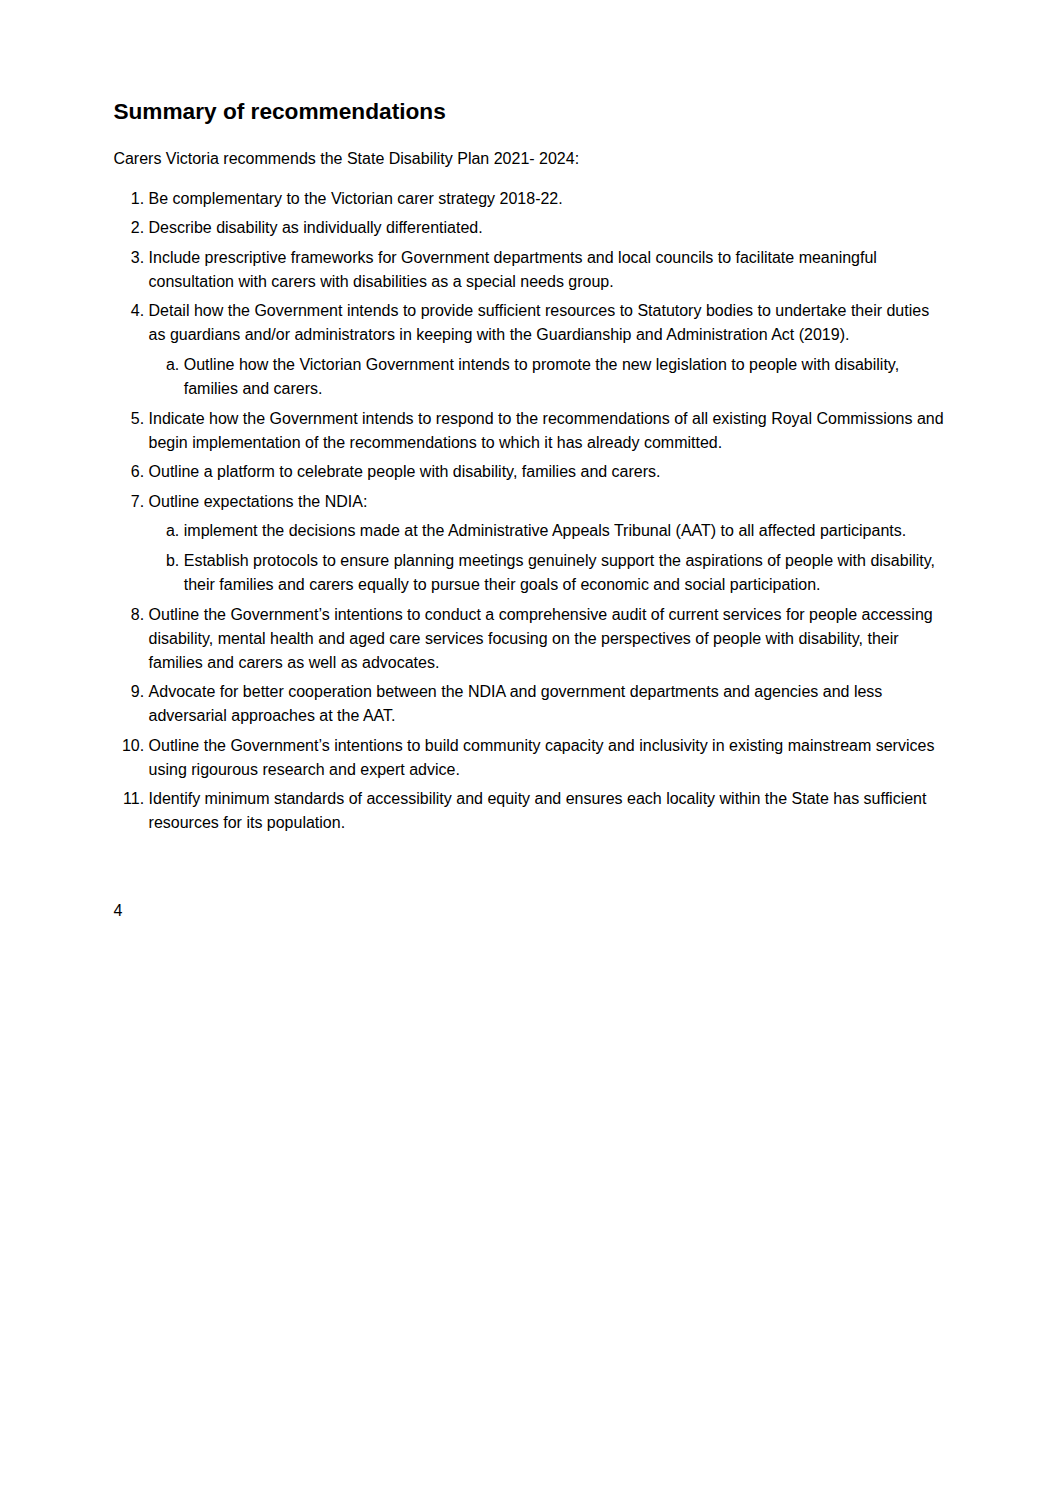Summary of recommendations
Carers Victoria recommends the State Disability Plan 2021- 2024:
Be complementary to the Victorian carer strategy 2018-22.
Describe disability as individually differentiated.
Include prescriptive frameworks for Government departments and local councils to facilitate meaningful consultation with carers with disabilities as a special needs group.
Detail how the Government intends to provide sufficient resources to Statutory bodies to undertake their duties as guardians and/or administrators in keeping with the Guardianship and Administration Act (2019).
Outline how the Victorian Government intends to promote the new legislation to people with disability, families and carers.
Indicate how the Government intends to respond to the recommendations of all existing Royal Commissions and begin implementation of the recommendations to which it has already committed.
Outline a platform to celebrate people with disability, families and carers.
Outline expectations the NDIA:
implement the decisions made at the Administrative Appeals Tribunal (AAT) to all affected participants.
Establish protocols to ensure planning meetings genuinely support the aspirations of people with disability, their families and carers equally to pursue their goals of economic and social participation.
Outline the Government’s intentions to conduct a comprehensive audit of current services for people accessing disability, mental health and aged care services focusing on the perspectives of people with disability, their families and carers as well as advocates.
Advocate for better cooperation between the NDIA and government departments and agencies and less adversarial approaches at the AAT.
Outline the Government’s intentions to build community capacity and inclusivity in existing mainstream services using rigourous research and expert advice.
Identify minimum standards of accessibility and equity and ensures each locality within the State has sufficient resources for its population.
4